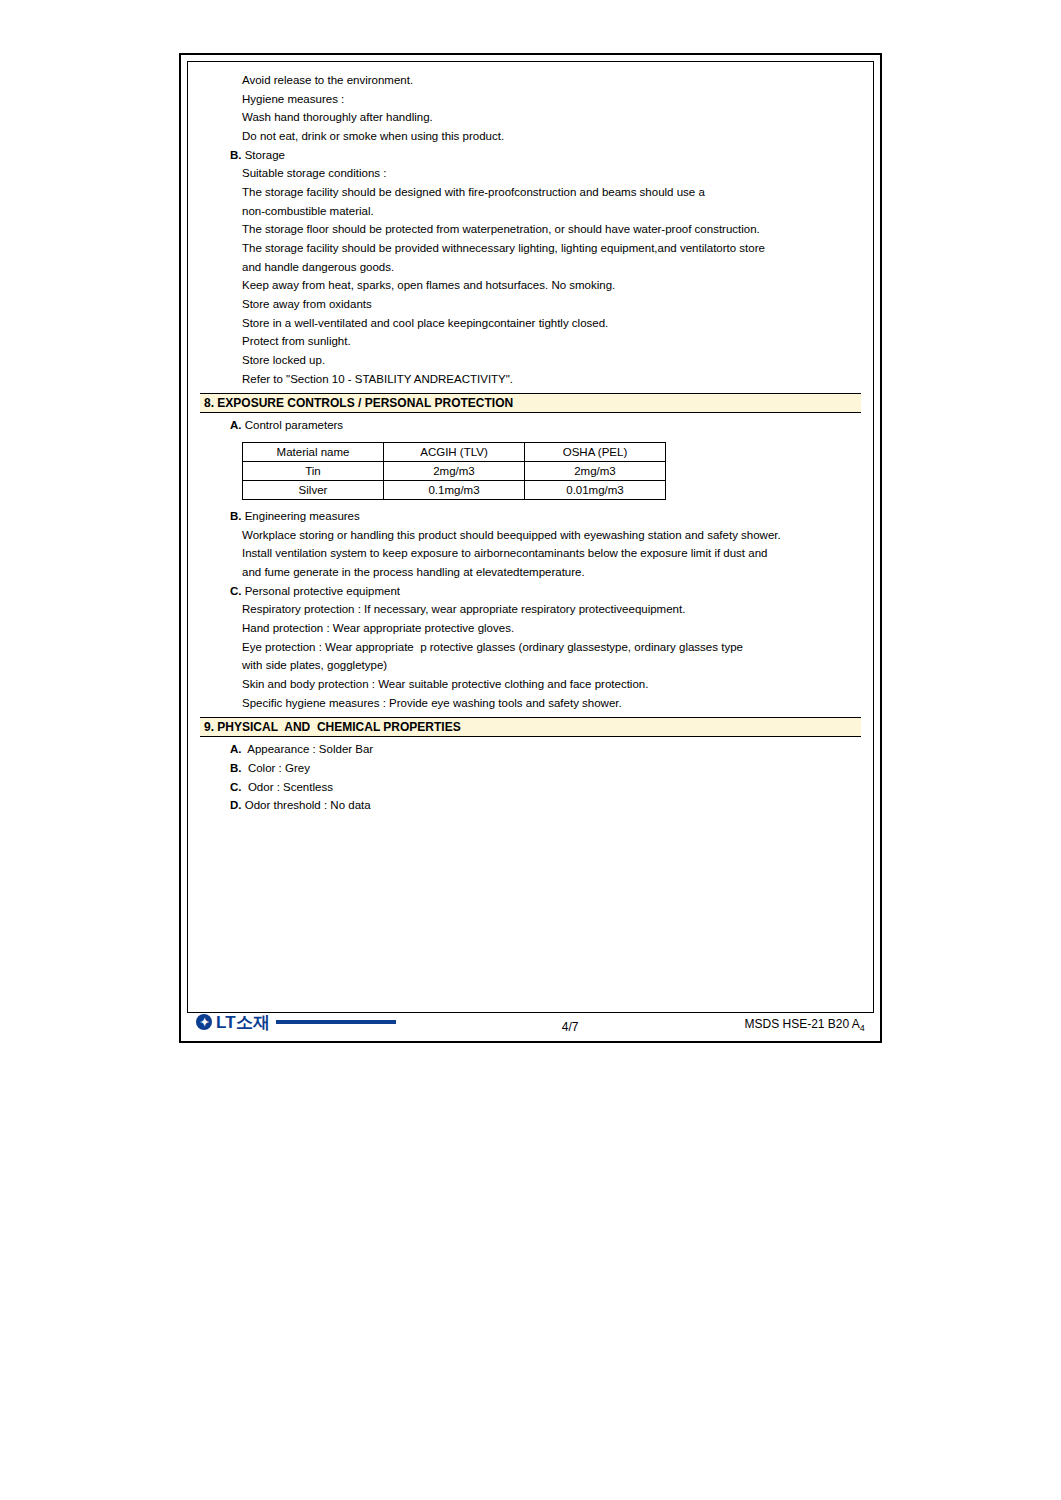Avoid release to the environment.
Hygiene measures :
Wash hand thoroughly after handling.
Do not eat, drink or smoke when using this product.
B. Storage
Suitable storage conditions :
The storage facility should be designed with fire-proofconstruction and beams should use a
non-combustible material.
The storage floor should be protected from waterpenetration, or should have water-proof construction.
The storage facility should be provided withnecessary lighting, lighting equipment,and ventilatorto store
and handle dangerous goods.
Keep away from heat, sparks, open flames and hotsurfaces. No smoking.
Store away from oxidants
Store in a well-ventilated and cool place keepingcontainer tightly closed.
Protect from sunlight.
Store locked up.
Refer to "Section 10 - STABILITY ANDREACTIVITY".
8. EXPOSURE CONTROLS / PERSONAL PROTECTION
A. Control parameters
| Material name | ACGIH (TLV) | OSHA (PEL) |
| Tin | 2mg/m3 | 2mg/m3 |
| Silver | 0.1mg/m3 | 0.01mg/m3 |
B. Engineering measures
Workplace storing or handling this product should beequipped with eyewashing station and safety shower.
Install ventilation system to keep exposure to airbornecontaminants below the exposure limit if dust and
and fume generate in the process handling at elevatedtemperature.
C. Personal protective equipment
Respiratory protection : If necessary, wear appropriate respiratory protectiveequipment.
Hand protection : Wear appropriate protective gloves.
Eye protection : Wear appropriate p rotective glasses (ordinary glassestype, ordinary glasses type
with side plates, goggletype)
Skin and body protection : Wear suitable protective clothing and face protection.
Specific hygiene measures : Provide eye washing tools and safety shower.
9. PHYSICAL AND CHEMICAL PROPERTIES
A. Appearance : Solder Bar
B. Color : Grey
C. Odor : Scentless
D. Odor threshold : No data
✦LT소재
4/7
MSDS HSE-21 B20 A4